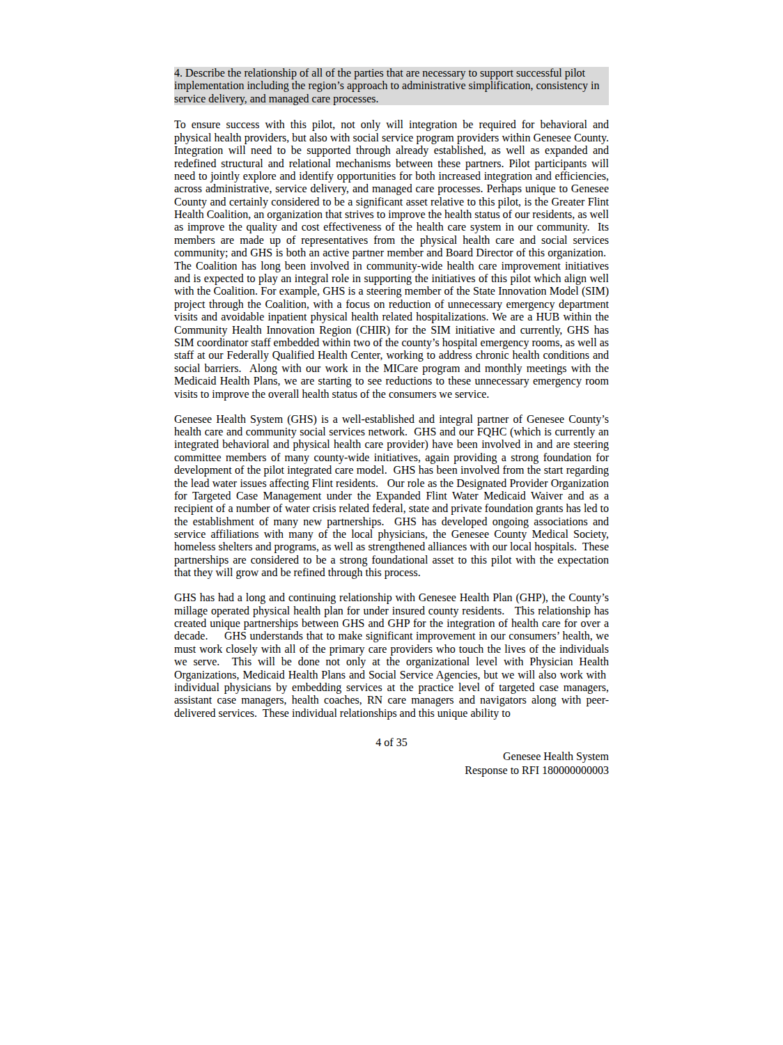4. Describe the relationship of all of the parties that are necessary to support successful pilot implementation including the region’s approach to administrative simplification, consistency in service delivery, and managed care processes.
To ensure success with this pilot, not only will integration be required for behavioral and physical health providers, but also with social service program providers within Genesee County. Integration will need to be supported through already established, as well as expanded and redefined structural and relational mechanisms between these partners. Pilot participants will need to jointly explore and identify opportunities for both increased integration and efficiencies, across administrative, service delivery, and managed care processes. Perhaps unique to Genesee County and certainly considered to be a significant asset relative to this pilot, is the Greater Flint Health Coalition, an organization that strives to improve the health status of our residents, as well as improve the quality and cost effectiveness of the health care system in our community. Its members are made up of representatives from the physical health care and social services community; and GHS is both an active partner member and Board Director of this organization. The Coalition has long been involved in community-wide health care improvement initiatives and is expected to play an integral role in supporting the initiatives of this pilot which align well with the Coalition. For example, GHS is a steering member of the State Innovation Model (SIM) project through the Coalition, with a focus on reduction of unnecessary emergency department visits and avoidable inpatient physical health related hospitalizations. We are a HUB within the Community Health Innovation Region (CHIR) for the SIM initiative and currently, GHS has SIM coordinator staff embedded within two of the county’s hospital emergency rooms, as well as staff at our Federally Qualified Health Center, working to address chronic health conditions and social barriers. Along with our work in the MICare program and monthly meetings with the Medicaid Health Plans, we are starting to see reductions to these unnecessary emergency room visits to improve the overall health status of the consumers we service.
Genesee Health System (GHS) is a well-established and integral partner of Genesee County’s health care and community social services network. GHS and our FQHC (which is currently an integrated behavioral and physical health care provider) have been involved in and are steering committee members of many county-wide initiatives, again providing a strong foundation for development of the pilot integrated care model. GHS has been involved from the start regarding the lead water issues affecting Flint residents. Our role as the Designated Provider Organization for Targeted Case Management under the Expanded Flint Water Medicaid Waiver and as a recipient of a number of water crisis related federal, state and private foundation grants has led to the establishment of many new partnerships. GHS has developed ongoing associations and service affiliations with many of the local physicians, the Genesee County Medical Society, homeless shelters and programs, as well as strengthened alliances with our local hospitals. These partnerships are considered to be a strong foundational asset to this pilot with the expectation that they will grow and be refined through this process.
GHS has had a long and continuing relationship with Genesee Health Plan (GHP), the County’s millage operated physical health plan for under insured county residents. This relationship has created unique partnerships between GHS and GHP for the integration of health care for over a decade. GHS understands that to make significant improvement in our consumers’ health, we must work closely with all of the primary care providers who touch the lives of the individuals we serve. This will be done not only at the organizational level with Physician Health Organizations, Medicaid Health Plans and Social Service Agencies, but we will also work with individual physicians by embedding services at the practice level of targeted case managers, assistant case managers, health coaches, RN care managers and navigators along with peer-delivered services. These individual relationships and this unique ability to
4 of 35
Genesee Health System
Response to RFI 180000000003